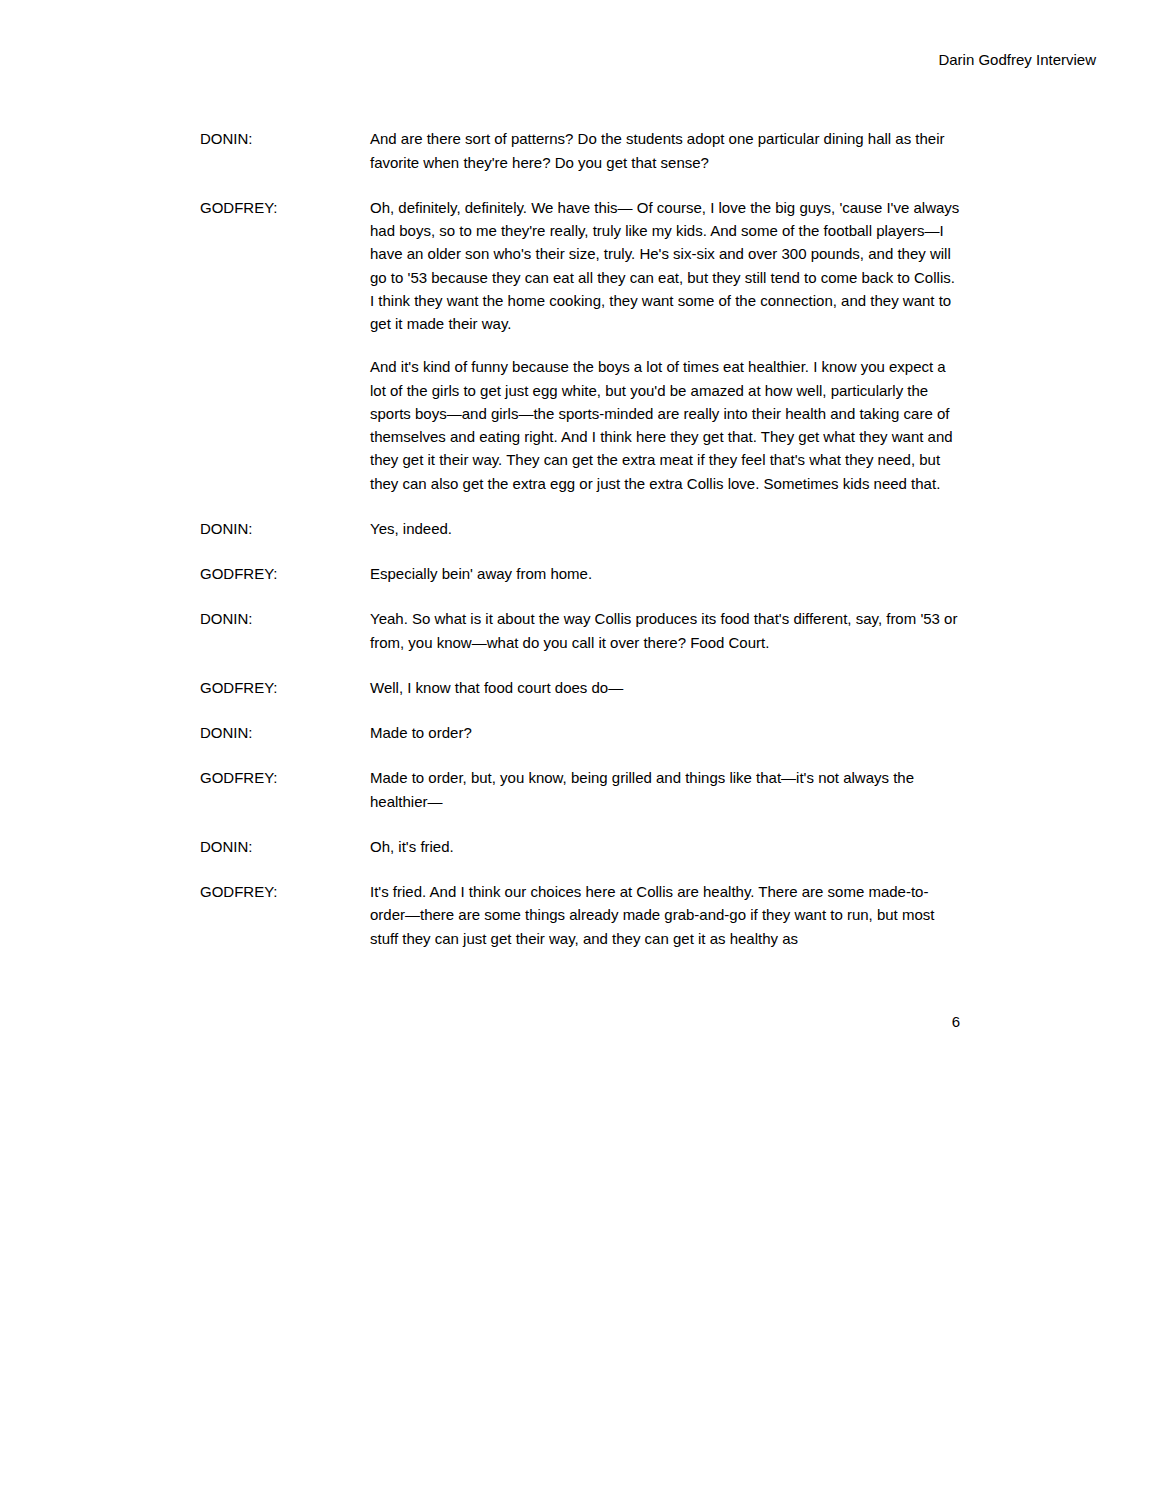Darin Godfrey Interview
DONIN:
And are there sort of patterns? Do the students adopt one particular dining hall as their favorite when they're here? Do you get that sense?
GODFREY:
Oh, definitely, definitely. We have this— Of course, I love the big guys, 'cause I've always had boys, so to me they're really, truly like my kids. And some of the football players—I have an older son who's their size, truly. He's six-six and over 300 pounds, and they will go to '53 because they can eat all they can eat, but they still tend to come back to Collis. I think they want the home cooking, they want some of the connection, and they want to get it made their way.
And it's kind of funny because the boys a lot of times eat healthier. I know you expect a lot of the girls to get just egg white, but you'd be amazed at how well, particularly the sports boys—and girls—the sports-minded are really into their health and taking care of themselves and eating right. And I think here they get that. They get what they want and they get it their way. They can get the extra meat if they feel that's what they need, but they can also get the extra egg or just the extra Collis love. Sometimes kids need that.
DONIN:
Yes, indeed.
GODFREY:
Especially bein' away from home.
DONIN:
Yeah. So what is it about the way Collis produces its food that's different, say, from '53 or from, you know—what do you call it over there? Food Court.
GODFREY:
Well, I know that food court does do—
DONIN:
Made to order?
GODFREY:
Made to order, but, you know, being grilled and things like that—it's not always the healthier—
DONIN:
Oh, it's fried.
GODFREY:
It's fried. And I think our choices here at Collis are healthy. There are some made-to-order—there are some things already made grab-and-go if they want to run, but most stuff they can just get their way, and they can get it as healthy as
6